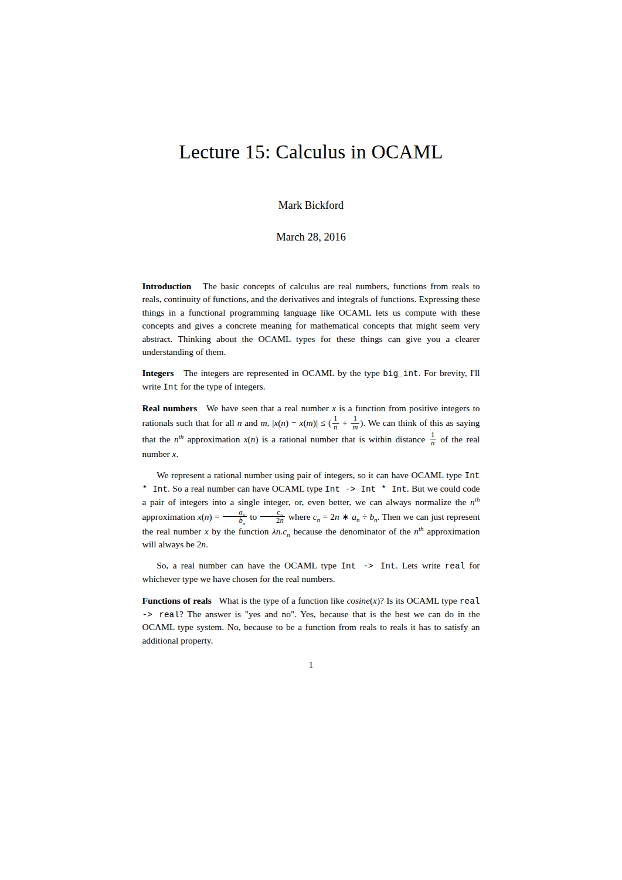Lecture 15: Calculus in OCAML
Mark Bickford
March 28, 2016
Introduction The basic concepts of calculus are real numbers, functions from reals to reals, continuity of functions, and the derivatives and integrals of functions. Expressing these things in a functional programming language like OCAML lets us compute with these concepts and gives a concrete meaning for mathematical concepts that might seem very abstract. Thinking about the OCAML types for these things can give you a clearer understanding of them.
Integers The integers are represented in OCAML by the type big_int. For brevity, I'll write Int for the type of integers.
Real numbers We have seen that a real number x is a function from positive integers to rationals such that for all n and m, |x(n) − x(m)| ≤ (1 n + 1 m). We can think of this as saying that the nth approximation x(n) is a rational number that is within distance 1 n of the real number x.
We represent a rational number using pair of integers, so it can have OCAML type Int * Int. So a real number can have OCAML type Int -> Int * Int. But we could code a pair of integers into a single integer, or, even better, we can always normalize the nth approximation x(n) = an bn to cn 2n where cn = 2n ∗ an ÷ bn. Then we can just represent the real number x by the function λn.cn because the denominator of the nth approximation will always be 2n.
So, a real number can have the OCAML type Int -> Int. Lets write real for whichever type we have chosen for the real numbers.
Functions of reals What is the type of a function like cosine(x)? Is its OCAML type real -> real? The answer is "yes and no". Yes, because that is the best we can do in the OCAML type system. No, because to be a function from reals to reals it has to satisfy an additional property.
1